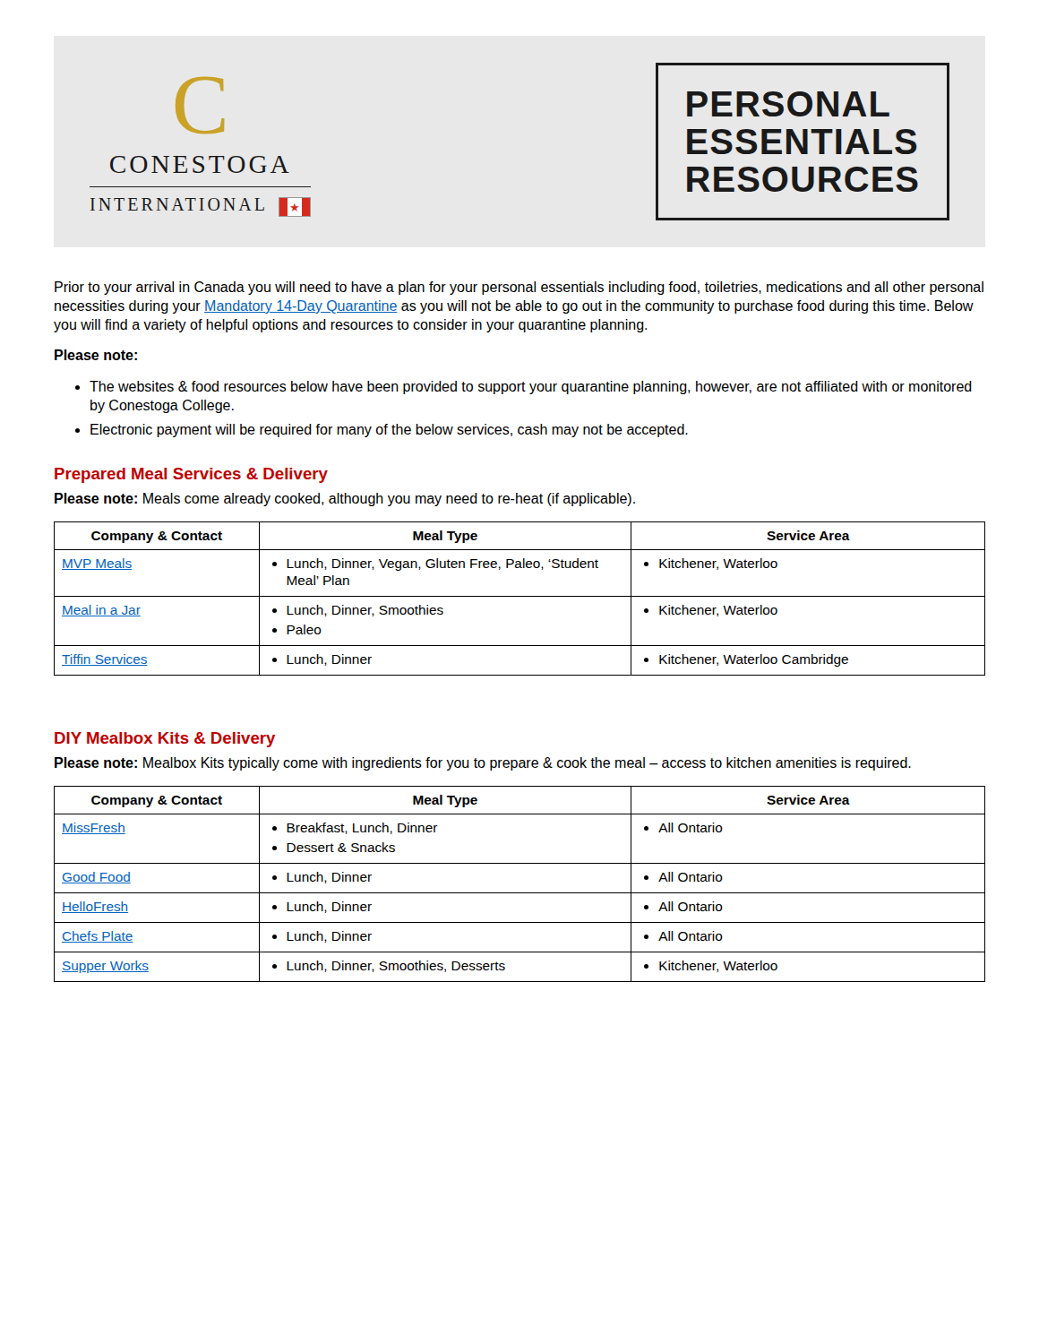C
CONESTOGA
INTERNATIONAL ★
PERSONAL
ESSENTIALS
RESOURCES
Prior to your arrival in Canada you will need to have a plan for your personal essentials including food, toiletries, medications and all other personal necessities during your Mandatory 14-Day Quarantine as you will not be able to go out in the community to purchase food during this time. Below you will find a variety of helpful options and resources to consider in your quarantine planning.
Please note:
The websites & food resources below have been provided to support your quarantine planning, however, are not affiliated with or monitored by Conestoga College.
Electronic payment will be required for many of the below services, cash may not be accepted.
Prepared Meal Services & Delivery
Please note: Meals come already cooked, although you may need to re-heat (if applicable).
| Company & Contact | Meal Type | Service Area |
| --- | --- | --- |
| MVP Meals | Lunch, Dinner, Vegan, Gluten Free, Paleo, ‘Student Meal’ Plan | Kitchener, Waterloo |
| Meal in a Jar | Lunch, Dinner, Smoothies Paleo | Kitchener, Waterloo |
| Tiffin Services | Lunch, Dinner | Kitchener, Waterloo Cambridge |
DIY Mealbox Kits & Delivery
Please note: Mealbox Kits typically come with ingredients for you to prepare & cook the meal – access to kitchen amenities is required.
| Company & Contact | Meal Type | Service Area |
| --- | --- | --- |
| MissFresh | Breakfast, Lunch, Dinner Dessert & Snacks | All Ontario |
| Good Food | Lunch, Dinner | All Ontario |
| HelloFresh | Lunch, Dinner | All Ontario |
| Chefs Plate | Lunch, Dinner | All Ontario |
| Supper Works | Lunch, Dinner, Smoothies, Desserts | Kitchener, Waterloo |